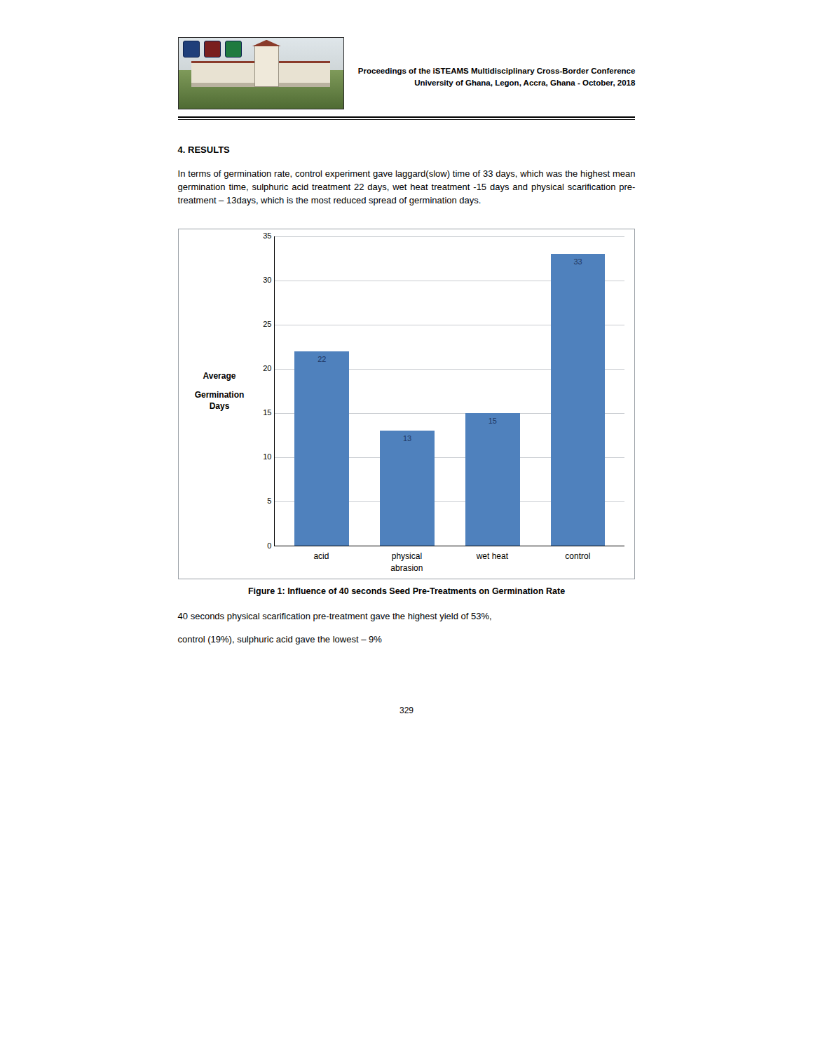Proceedings of the iSTEAMS Multidisciplinary Cross-Border Conference
University of Ghana, Legon, Accra, Ghana - October, 2018
4. RESULTS
In terms of germination rate, control experiment gave laggard(slow) time of 33 days, which was the highest mean germination time, sulphuric acid treatment 22 days, wet heat treatment -15 days and physical scarification pre-treatment – 13days, which is the most reduced spread of germination days.
Average
Germination
Days
35 30 25 20 15 10 5 0
22
13
15
33
acid physical abrasion wet heat control
Figure 1: Influence of 40 seconds Seed Pre-Treatments on Germination Rate
40 seconds physical scarification pre-treatment gave the highest yield of 53%,
control (19%), sulphuric acid gave the lowest – 9%
329